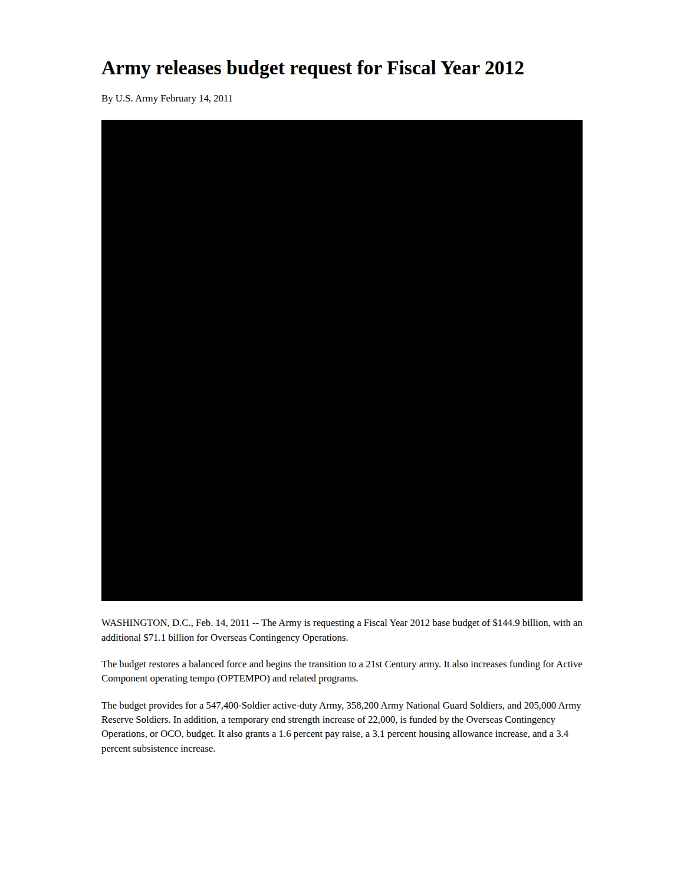Army releases budget request for Fiscal Year 2012
By U.S. Army February 14, 2011
WASHINGTON, D.C., Feb. 14, 2011 -- The Army is requesting a Fiscal Year 2012 base budget of $144.9 billion, with an additional $71.1 billion for Overseas Contingency Operations.
The budget restores a balanced force and begins the transition to a 21st Century army. It also increases funding for Active Component operating tempo (OPTEMPO) and related programs.
The budget provides for a 547,400-Soldier active-duty Army, 358,200 Army National Guard Soldiers, and 205,000 Army Reserve Soldiers. In addition, a temporary end strength increase of 22,000, is funded by the Overseas Contingency Operations, or OCO, budget. It also grants a 1.6 percent pay raise, a 3.1 percent housing allowance increase, and a 3.4 percent subsistence increase.